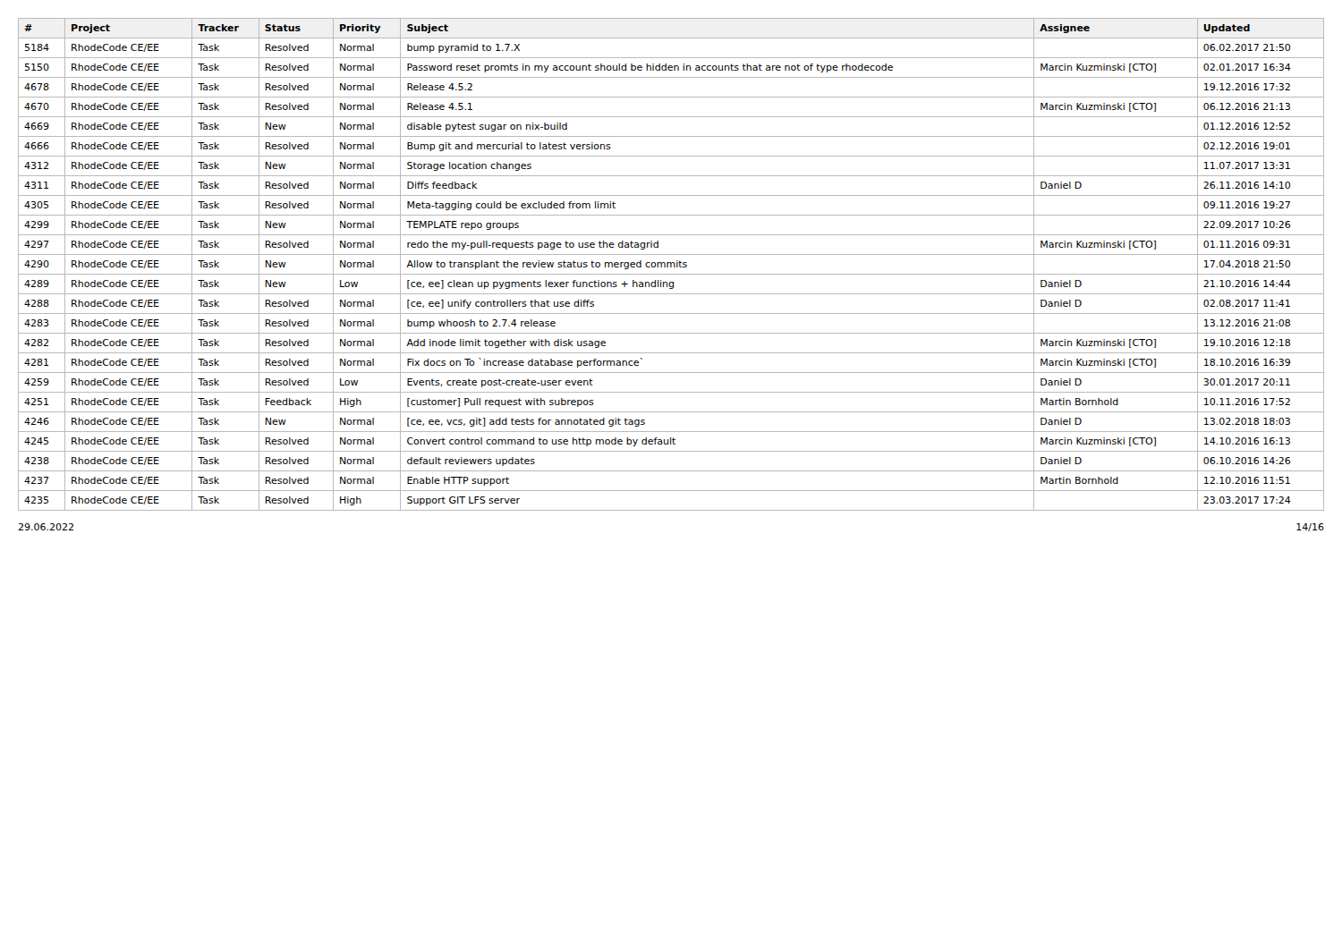| # | Project | Tracker | Status | Priority | Subject | Assignee | Updated |
| --- | --- | --- | --- | --- | --- | --- | --- |
| 5184 | RhodeCode CE/EE | Task | Resolved | Normal | bump pyramid to 1.7.X | | 06.02.2017 21:50 |
| 5150 | RhodeCode CE/EE | Task | Resolved | Normal | Password reset promts in my account should be hidden in accounts that are not of type rhodecode | Marcin Kuzminski [CTO] | 02.01.2017 16:34 |
| 4678 | RhodeCode CE/EE | Task | Resolved | Normal | Release 4.5.2 | | 19.12.2016 17:32 |
| 4670 | RhodeCode CE/EE | Task | Resolved | Normal | Release 4.5.1 | Marcin Kuzminski [CTO] | 06.12.2016 21:13 |
| 4669 | RhodeCode CE/EE | Task | New | Normal | disable pytest sugar on nix-build | | 01.12.2016 12:52 |
| 4666 | RhodeCode CE/EE | Task | Resolved | Normal | Bump git and mercurial to latest versions | | 02.12.2016 19:01 |
| 4312 | RhodeCode CE/EE | Task | New | Normal | Storage location changes | | 11.07.2017 13:31 |
| 4311 | RhodeCode CE/EE | Task | Resolved | Normal | Diffs feedback | Daniel D | 26.11.2016 14:10 |
| 4305 | RhodeCode CE/EE | Task | Resolved | Normal | Meta-tagging could be excluded from limit | | 09.11.2016 19:27 |
| 4299 | RhodeCode CE/EE | Task | New | Normal | TEMPLATE repo groups | | 22.09.2017 10:26 |
| 4297 | RhodeCode CE/EE | Task | Resolved | Normal | redo the my-pull-requests page to use the datagrid | Marcin Kuzminski [CTO] | 01.11.2016 09:31 |
| 4290 | RhodeCode CE/EE | Task | New | Normal | Allow to transplant the review status to merged commits | | 17.04.2018 21:50 |
| 4289 | RhodeCode CE/EE | Task | New | Low | [ce, ee] clean up pygments lexer functions + handling | Daniel D | 21.10.2016 14:44 |
| 4288 | RhodeCode CE/EE | Task | Resolved | Normal | [ce, ee] unify controllers that use diffs | Daniel D | 02.08.2017 11:41 |
| 4283 | RhodeCode CE/EE | Task | Resolved | Normal | bump whoosh to 2.7.4 release | | 13.12.2016 21:08 |
| 4282 | RhodeCode CE/EE | Task | Resolved | Normal | Add inode limit together with disk usage | Marcin Kuzminski [CTO] | 19.10.2016 12:18 |
| 4281 | RhodeCode CE/EE | Task | Resolved | Normal | Fix docs on To `increase database performance` | Marcin Kuzminski [CTO] | 18.10.2016 16:39 |
| 4259 | RhodeCode CE/EE | Task | Resolved | Low | Events, create post-create-user event | Daniel D | 30.01.2017 20:11 |
| 4251 | RhodeCode CE/EE | Task | Feedback | High | [customer] Pull request with subrepos | Martin Bornhold | 10.11.2016 17:52 |
| 4246 | RhodeCode CE/EE | Task | New | Normal | [ce, ee, vcs, git] add tests for annotated git tags | Daniel D | 13.02.2018 18:03 |
| 4245 | RhodeCode CE/EE | Task | Resolved | Normal | Convert control command to use http mode by default | Marcin Kuzminski [CTO] | 14.10.2016 16:13 |
| 4238 | RhodeCode CE/EE | Task | Resolved | Normal | default reviewers updates | Daniel D | 06.10.2016 14:26 |
| 4237 | RhodeCode CE/EE | Task | Resolved | Normal | Enable HTTP support | Martin Bornhold | 12.10.2016 11:51 |
| 4235 | RhodeCode CE/EE | Task | Resolved | High | Support GIT LFS server | | 23.03.2017 17:24 |
29.06.2022 14/16